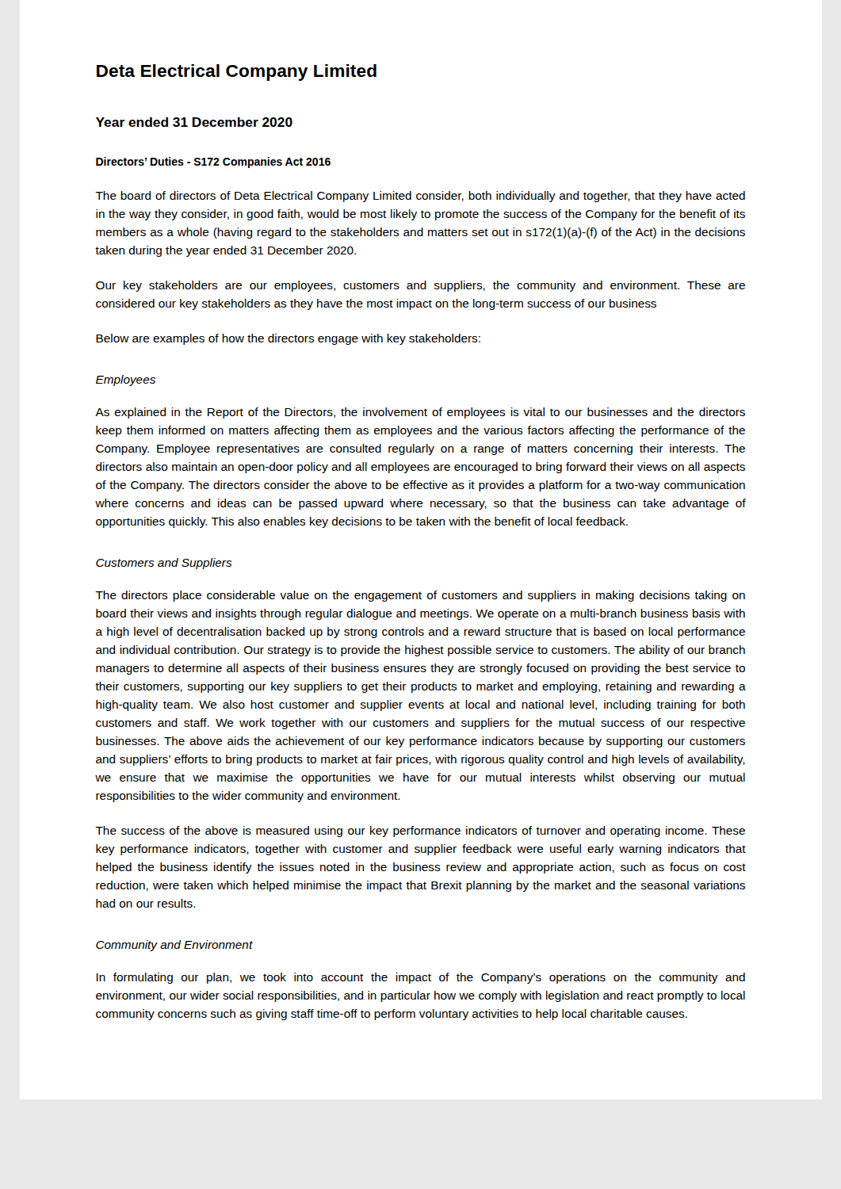Deta Electrical Company Limited
Year ended 31 December 2020
Directors’ Duties - S172 Companies Act 2016
The board of directors of Deta Electrical Company Limited consider, both individually and together, that they have acted in the way they consider, in good faith, would be most likely to promote the success of the Company for the benefit of its members as a whole (having regard to the stakeholders and matters set out in s172(1)(a)-(f) of the Act) in the decisions taken during the year ended 31 December 2020.
Our key stakeholders are our employees, customers and suppliers, the community and environment. These are considered our key stakeholders as they have the most impact on the long-term success of our business
Below are examples of how the directors engage with key stakeholders:
Employees
As explained in the Report of the Directors, the involvement of employees is vital to our businesses and the directors keep them informed on matters affecting them as employees and the various factors affecting the performance of the Company. Employee representatives are consulted regularly on a range of matters concerning their interests. The directors also maintain an open-door policy and all employees are encouraged to bring forward their views on all aspects of the Company. The directors consider the above to be effective as it provides a platform for a two-way communication where concerns and ideas can be passed upward where necessary, so that the business can take advantage of opportunities quickly. This also enables key decisions to be taken with the benefit of local feedback.
Customers and Suppliers
The directors place considerable value on the engagement of customers and suppliers in making decisions taking on board their views and insights through regular dialogue and meetings. We operate on a multi-branch business basis with a high level of decentralisation backed up by strong controls and a reward structure that is based on local performance and individual contribution. Our strategy is to provide the highest possible service to customers. The ability of our branch managers to determine all aspects of their business ensures they are strongly focused on providing the best service to their customers, supporting our key suppliers to get their products to market and employing, retaining and rewarding a high-quality team. We also host customer and supplier events at local and national level, including training for both customers and staff. We work together with our customers and suppliers for the mutual success of our respective businesses. The above aids the achievement of our key performance indicators because by supporting our customers and suppliers’ efforts to bring products to market at fair prices, with rigorous quality control and high levels of availability, we ensure that we maximise the opportunities we have for our mutual interests whilst observing our mutual responsibilities to the wider community and environment.
The success of the above is measured using our key performance indicators of turnover and operating income. These key performance indicators, together with customer and supplier feedback were useful early warning indicators that helped the business identify the issues noted in the business review and appropriate action, such as focus on cost reduction, were taken which helped minimise the impact that Brexit planning by the market and the seasonal variations had on our results.
Community and Environment
In formulating our plan, we took into account the impact of the Company’s operations on the community and environment, our wider social responsibilities, and in particular how we comply with legislation and react promptly to local community concerns such as giving staff time-off to perform voluntary activities to help local charitable causes.